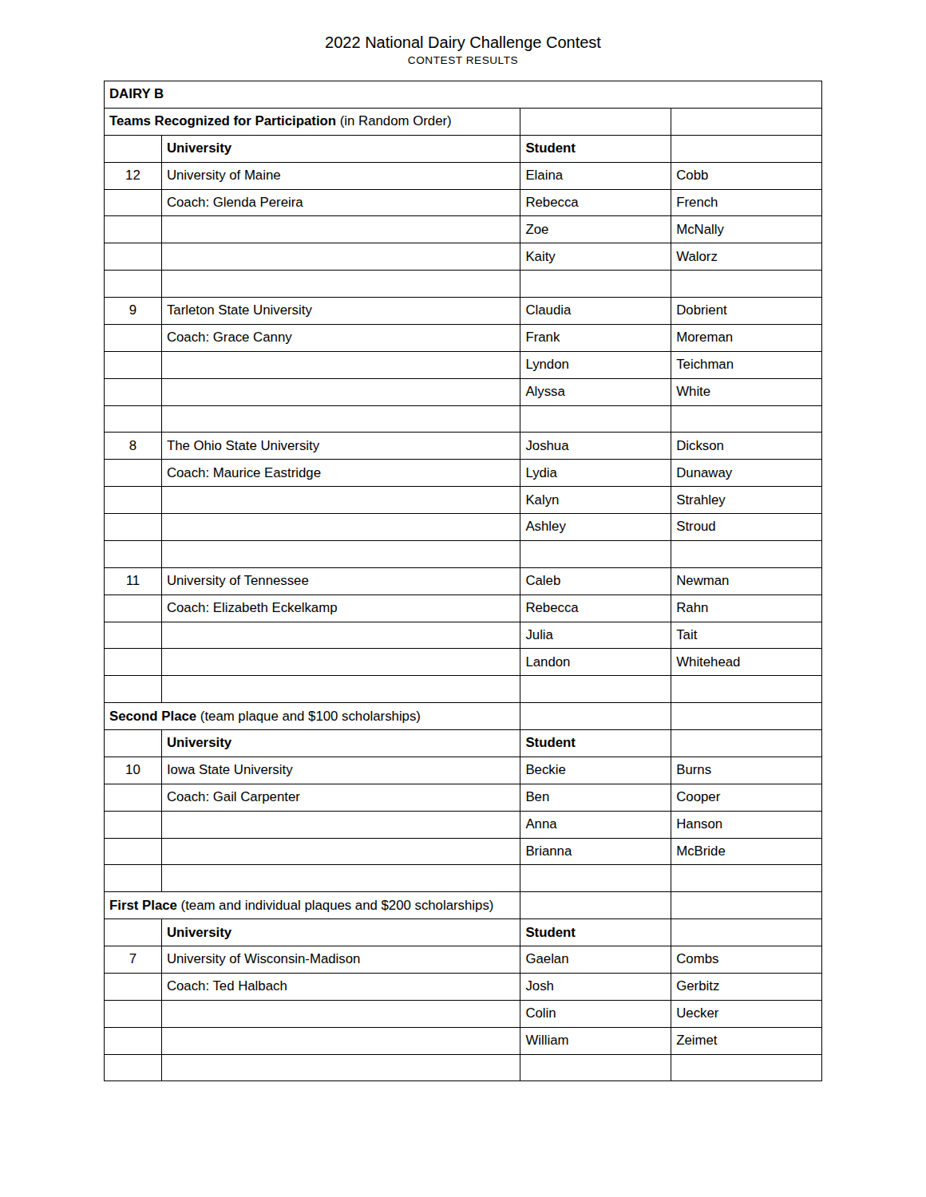2022 National Dairy Challenge Contest
CONTEST RESULTS
| DAIRY B |
| Teams Recognized for Participation (in Random Order) | | |
| | University | Student | |
| 12 | University of Maine | Elaina | Cobb |
| | Coach: Glenda Pereira | Rebecca | French |
| | | Zoe | McNally |
| | | Kaity | Walorz |
| 9 | Tarleton State University | Claudia | Dobrient |
| | Coach: Grace Canny | Frank | Moreman |
| | | Lyndon | Teichman |
| | | Alyssa | White |
| 8 | The Ohio State University | Joshua | Dickson |
| | Coach: Maurice Eastridge | Lydia | Dunaway |
| | | Kalyn | Strahley |
| | | Ashley | Stroud |
| 11 | University of Tennessee | Caleb | Newman |
| | Coach: Elizabeth Eckelkamp | Rebecca | Rahn |
| | | Julia | Tait |
| | | Landon | Whitehead |
| Second Place (team plaque and $100 scholarships) | | |
| | University | Student | |
| 10 | Iowa State University | Beckie | Burns |
| | Coach: Gail Carpenter | Ben | Cooper |
| | | Anna | Hanson |
| | | Brianna | McBride |
| First Place (team and individual plaques and $200 scholarships) | | |
| | University | Student | |
| 7 | University of Wisconsin-Madison | Gaelan | Combs |
| | Coach: Ted Halbach | Josh | Gerbitz |
| | | Colin | Uecker |
| | | William | Zeimet |